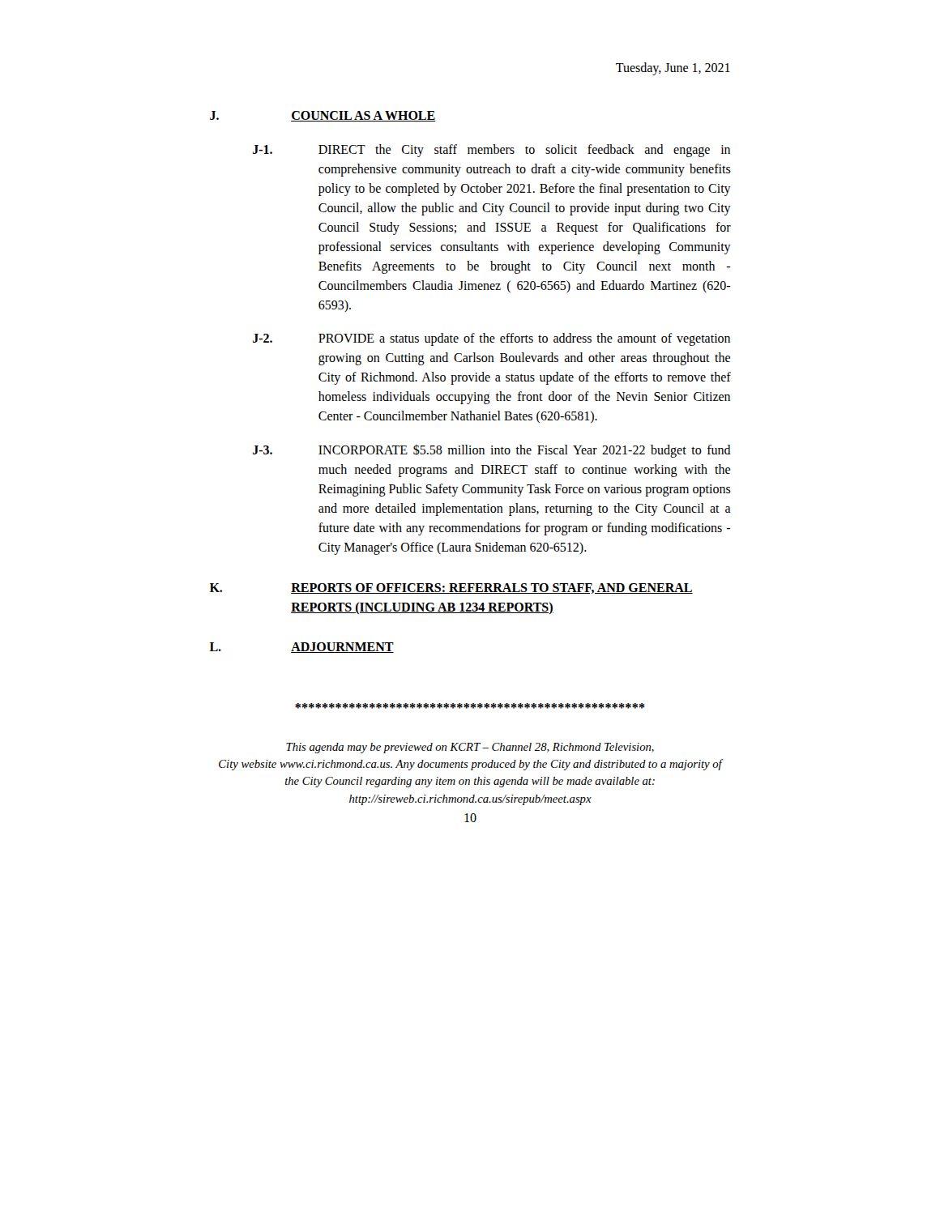Tuesday, June 1, 2021
J.
COUNCIL AS A WHOLE
J-1.
DIRECT the City staff members to solicit feedback and engage in comprehensive community outreach to draft a city-wide community benefits policy to be completed by October 2021. Before the final presentation to City Council, allow the public and City Council to provide input during two City Council Study Sessions; and ISSUE a Request for Qualifications for professional services consultants with experience developing Community Benefits Agreements to be brought to City Council next month - Councilmembers Claudia Jimenez ( 620-6565) and Eduardo Martinez (620-6593).
J-2.
PROVIDE a status update of the efforts to address the amount of vegetation growing on Cutting and Carlson Boulevards and other areas throughout the City of Richmond. Also provide a status update of the efforts to remove thef homeless individuals occupying the front door of the Nevin Senior Citizen Center - Councilmember Nathaniel Bates (620-6581).
J-3.
INCORPORATE $5.58 million into the Fiscal Year 2021-22 budget to fund much needed programs and DIRECT staff to continue working with the Reimagining Public Safety Community Task Force on various program options and more detailed implementation plans, returning to the City Council at a future date with any recommendations for program or funding modifications - City Manager's Office (Laura Snideman 620-6512).
K.
REPORTS OF OFFICERS: REFERRALS TO STAFF, AND GENERAL REPORTS (INCLUDING AB 1234 REPORTS)
L.
ADJOURNMENT
****************************************************
This agenda may be previewed on KCRT – Channel 28, Richmond Television,
City website www.ci.richmond.ca.us. Any documents produced by the City and distributed to a majority of
the City Council regarding any item on this agenda will be made available at:
http://sireweb.ci.richmond.ca.us/sirepub/meet.aspx
10